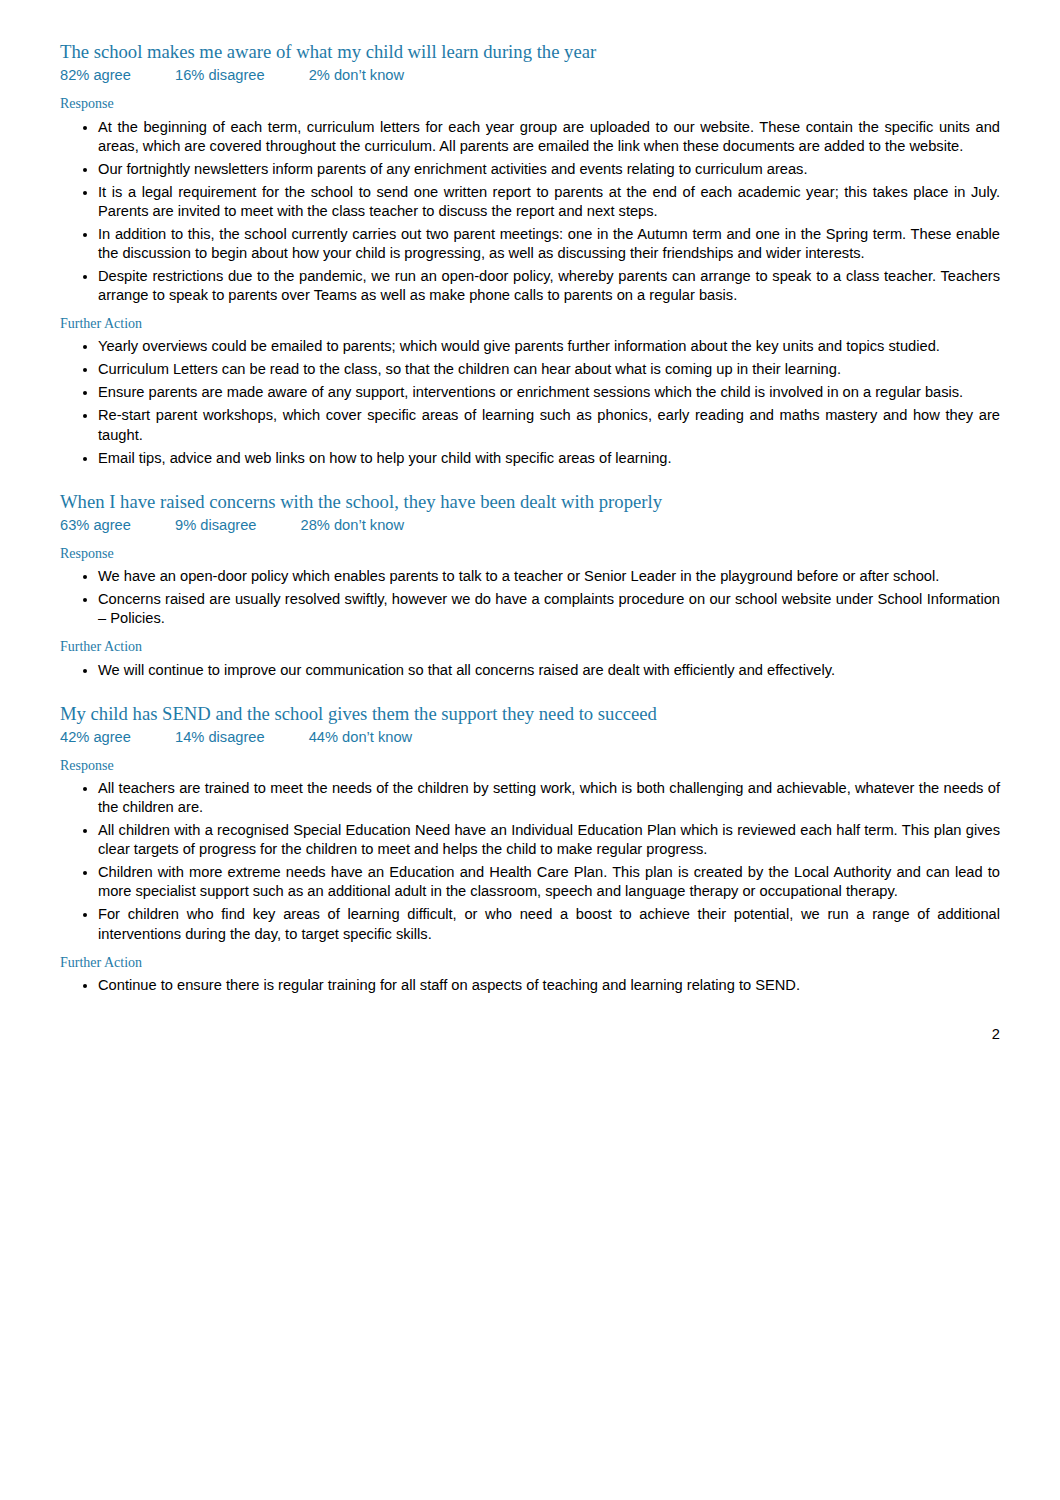The school makes me aware of what my child will learn during the year
82% agree 16% disagree 2% don’t know
Response
At the beginning of each term, curriculum letters for each year group are uploaded to our website. These contain the specific units and areas, which are covered throughout the curriculum. All parents are emailed the link when these documents are added to the website.
Our fortnightly newsletters inform parents of any enrichment activities and events relating to curriculum areas.
It is a legal requirement for the school to send one written report to parents at the end of each academic year; this takes place in July. Parents are invited to meet with the class teacher to discuss the report and next steps.
In addition to this, the school currently carries out two parent meetings: one in the Autumn term and one in the Spring term. These enable the discussion to begin about how your child is progressing, as well as discussing their friendships and wider interests.
Despite restrictions due to the pandemic, we run an open-door policy, whereby parents can arrange to speak to a class teacher. Teachers arrange to speak to parents over Teams as well as make phone calls to parents on a regular basis.
Further Action
Yearly overviews could be emailed to parents; which would give parents further information about the key units and topics studied.
Curriculum Letters can be read to the class, so that the children can hear about what is coming up in their learning.
Ensure parents are made aware of any support, interventions or enrichment sessions which the child is involved in on a regular basis.
Re-start parent workshops, which cover specific areas of learning such as phonics, early reading and maths mastery and how they are taught.
Email tips, advice and web links on how to help your child with specific areas of learning.
When I have raised concerns with the school, they have been dealt with properly
63% agree 9% disagree 28% don’t know
Response
We have an open-door policy which enables parents to talk to a teacher or Senior Leader in the playground before or after school.
Concerns raised are usually resolved swiftly, however we do have a complaints procedure on our school website under School Information – Policies.
Further Action
We will continue to improve our communication so that all concerns raised are dealt with efficiently and effectively.
My child has SEND and the school gives them the support they need to succeed
42% agree 14% disagree 44% don’t know
Response
All teachers are trained to meet the needs of the children by setting work, which is both challenging and achievable, whatever the needs of the children are.
All children with a recognised Special Education Need have an Individual Education Plan which is reviewed each half term. This plan gives clear targets of progress for the children to meet and helps the child to make regular progress.
Children with more extreme needs have an Education and Health Care Plan. This plan is created by the Local Authority and can lead to more specialist support such as an additional adult in the classroom, speech and language therapy or occupational therapy.
For children who find key areas of learning difficult, or who need a boost to achieve their potential, we run a range of additional interventions during the day, to target specific skills.
Further Action
Continue to ensure there is regular training for all staff on aspects of teaching and learning relating to SEND.
2